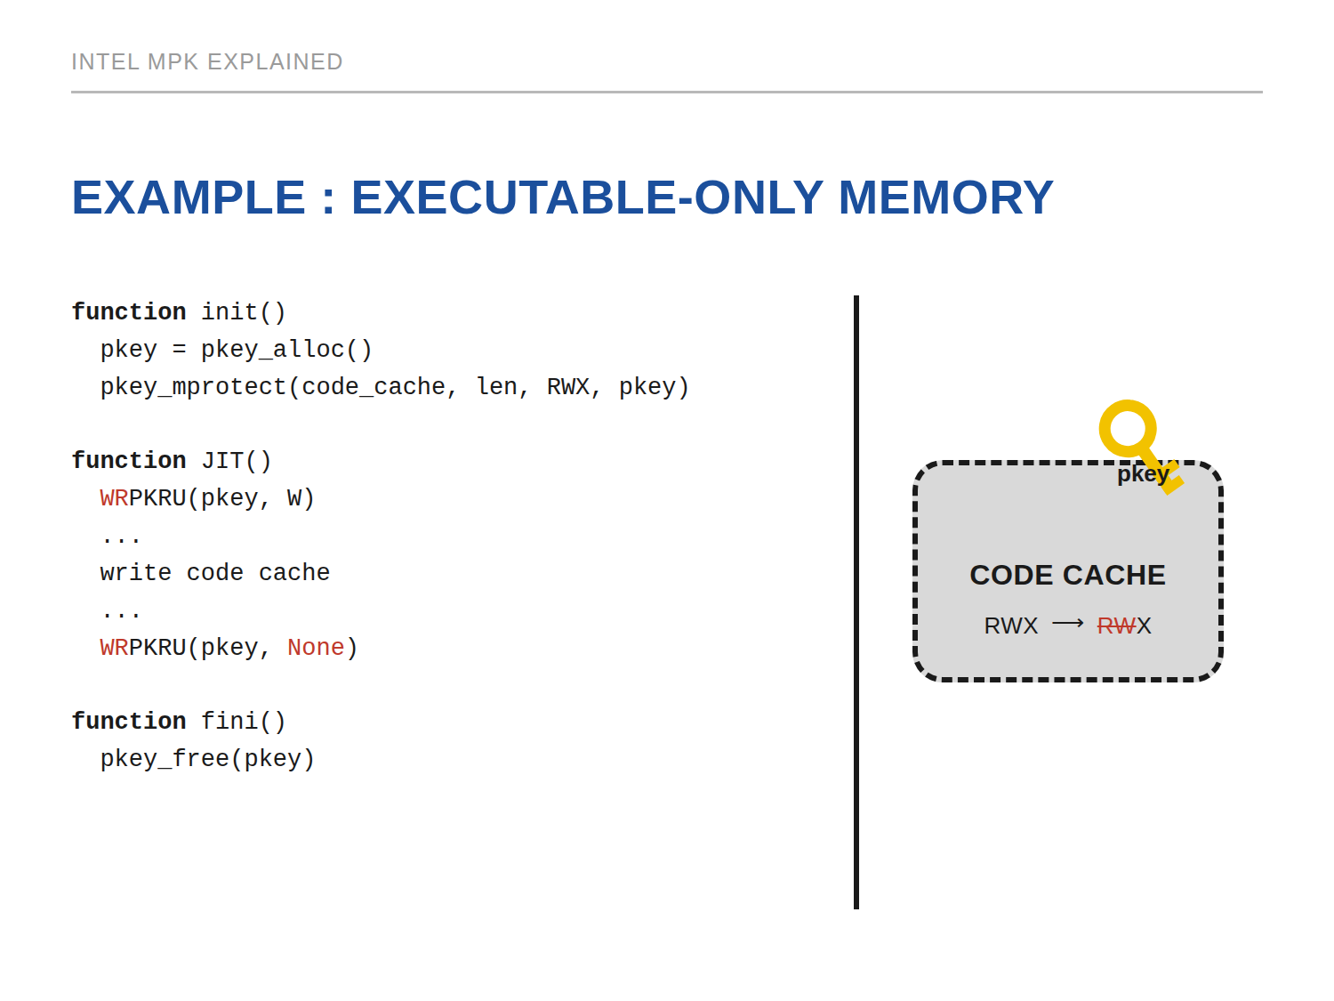Intel MPK Explained
Example : Executable-Only Memory
function init()
  pkey = pkey_alloc()
  pkey_mprotect(code_cache, len, RWX, pkey)

function JIT()
  WRPKRU(pkey, W)
  ...
  write code cache
  ...
  WRPKRU(pkey, None)

function fini()
  pkey_free(pkey)
CODE CACHE
RWX⟶RWX
pkey